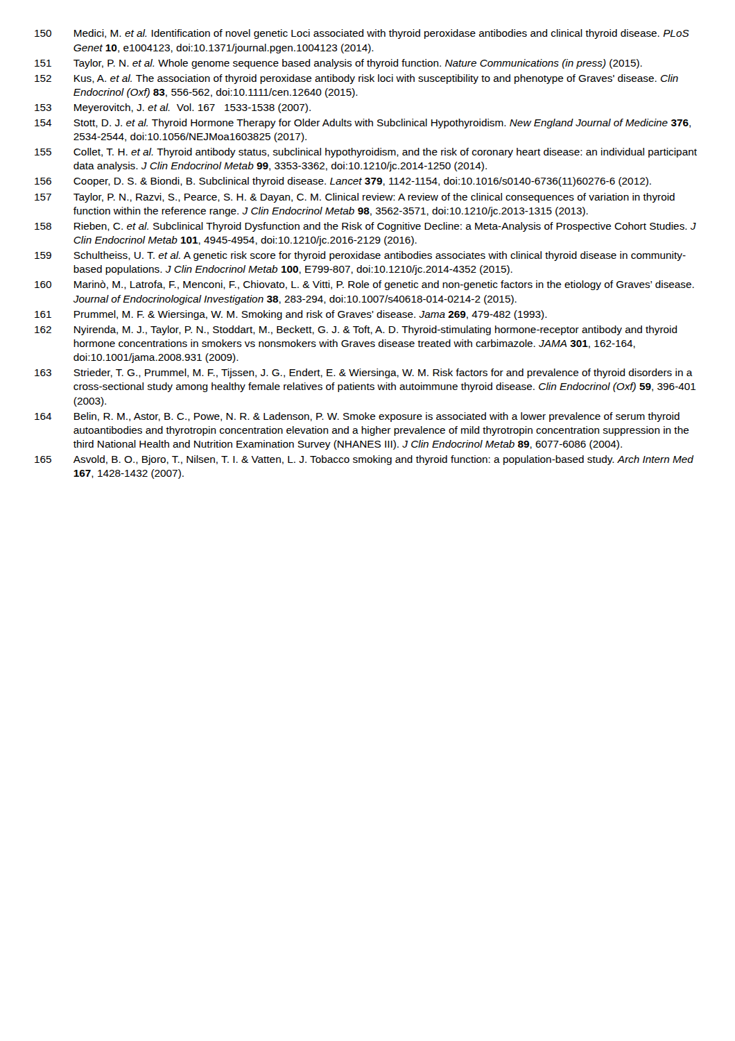150 Medici, M. et al. Identification of novel genetic Loci associated with thyroid peroxidase antibodies and clinical thyroid disease. PLoS Genet 10, e1004123, doi:10.1371/journal.pgen.1004123 (2014).
151 Taylor, P. N. et al. Whole genome sequence based analysis of thyroid function. Nature Communications (in press) (2015).
152 Kus, A. et al. The association of thyroid peroxidase antibody risk loci with susceptibility to and phenotype of Graves' disease. Clin Endocrinol (Oxf) 83, 556-562, doi:10.1111/cen.12640 (2015).
153 Meyerovitch, J. et al. Vol. 167 1533-1538 (2007).
154 Stott, D. J. et al. Thyroid Hormone Therapy for Older Adults with Subclinical Hypothyroidism. New England Journal of Medicine 376, 2534-2544, doi:10.1056/NEJMoa1603825 (2017).
155 Collet, T. H. et al. Thyroid antibody status, subclinical hypothyroidism, and the risk of coronary heart disease: an individual participant data analysis. J Clin Endocrinol Metab 99, 3353-3362, doi:10.1210/jc.2014-1250 (2014).
156 Cooper, D. S. & Biondi, B. Subclinical thyroid disease. Lancet 379, 1142-1154, doi:10.1016/s0140-6736(11)60276-6 (2012).
157 Taylor, P. N., Razvi, S., Pearce, S. H. & Dayan, C. M. Clinical review: A review of the clinical consequences of variation in thyroid function within the reference range. J Clin Endocrinol Metab 98, 3562-3571, doi:10.1210/jc.2013-1315 (2013).
158 Rieben, C. et al. Subclinical Thyroid Dysfunction and the Risk of Cognitive Decline: a Meta-Analysis of Prospective Cohort Studies. J Clin Endocrinol Metab 101, 4945-4954, doi:10.1210/jc.2016-2129 (2016).
159 Schultheiss, U. T. et al. A genetic risk score for thyroid peroxidase antibodies associates with clinical thyroid disease in community-based populations. J Clin Endocrinol Metab 100, E799-807, doi:10.1210/jc.2014-4352 (2015).
160 Marinò, M., Latrofa, F., Menconi, F., Chiovato, L. & Vitti, P. Role of genetic and non-genetic factors in the etiology of Graves’ disease. Journal of Endocrinological Investigation 38, 283-294, doi:10.1007/s40618-014-0214-2 (2015).
161 Prummel, M. F. & Wiersinga, W. M. Smoking and risk of Graves' disease. Jama 269, 479-482 (1993).
162 Nyirenda, M. J., Taylor, P. N., Stoddart, M., Beckett, G. J. & Toft, A. D. Thyroid-stimulating hormone-receptor antibody and thyroid hormone concentrations in smokers vs nonsmokers with Graves disease treated with carbimazole. JAMA 301, 162-164, doi:10.1001/jama.2008.931 (2009).
163 Strieder, T. G., Prummel, M. F., Tijssen, J. G., Endert, E. & Wiersinga, W. M. Risk factors for and prevalence of thyroid disorders in a cross-sectional study among healthy female relatives of patients with autoimmune thyroid disease. Clin Endocrinol (Oxf) 59, 396-401 (2003).
164 Belin, R. M., Astor, B. C., Powe, N. R. & Ladenson, P. W. Smoke exposure is associated with a lower prevalence of serum thyroid autoantibodies and thyrotropin concentration elevation and a higher prevalence of mild thyrotropin concentration suppression in the third National Health and Nutrition Examination Survey (NHANES III). J Clin Endocrinol Metab 89, 6077-6086 (2004).
165 Asvold, B. O., Bjoro, T., Nilsen, T. I. & Vatten, L. J. Tobacco smoking and thyroid function: a population-based study. Arch Intern Med 167, 1428-1432 (2007).